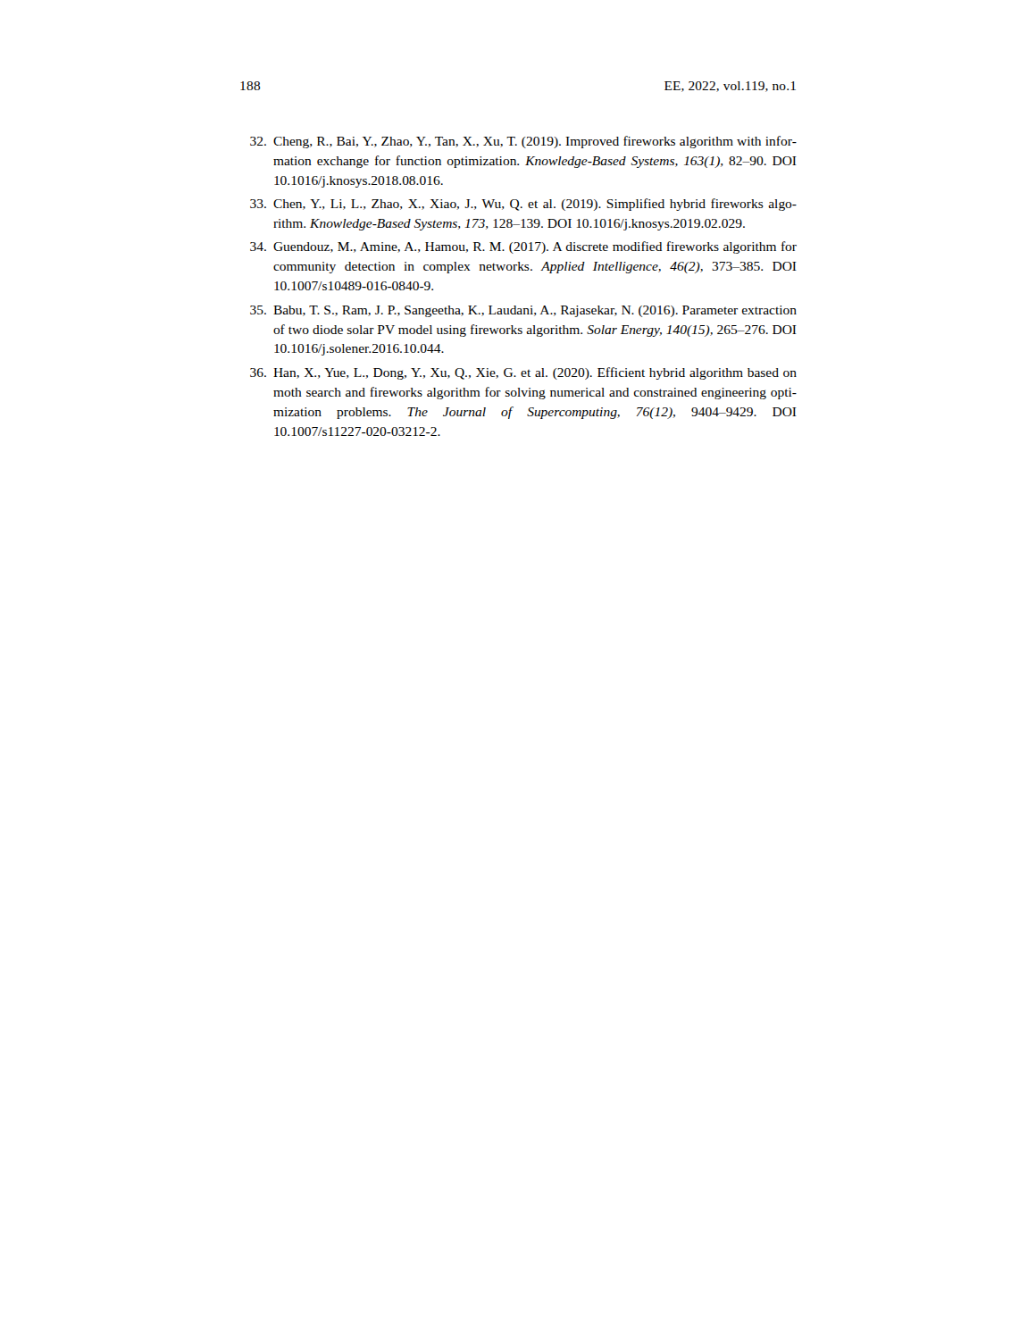188 EE, 2022, vol.119, no.1
32. Cheng, R., Bai, Y., Zhao, Y., Tan, X., Xu, T. (2019). Improved fireworks algorithm with information exchange for function optimization. Knowledge-Based Systems, 163(1), 82–90. DOI 10.1016/j.knosys.2018.08.016.
33. Chen, Y., Li, L., Zhao, X., Xiao, J., Wu, Q. et al. (2019). Simplified hybrid fireworks algorithm. Knowledge-Based Systems, 173, 128–139. DOI 10.1016/j.knosys.2019.02.029.
34. Guendouz, M., Amine, A., Hamou, R. M. (2017). A discrete modified fireworks algorithm for community detection in complex networks. Applied Intelligence, 46(2), 373–385. DOI 10.1007/s10489-016-0840-9.
35. Babu, T. S., Ram, J. P., Sangeetha, K., Laudani, A., Rajasekar, N. (2016). Parameter extraction of two diode solar PV model using fireworks algorithm. Solar Energy, 140(15), 265–276. DOI 10.1016/j.solener.2016.10.044.
36. Han, X., Yue, L., Dong, Y., Xu, Q., Xie, G. et al. (2020). Efficient hybrid algorithm based on moth search and fireworks algorithm for solving numerical and constrained engineering optimization problems. The Journal of Supercomputing, 76(12), 9404–9429. DOI 10.1007/s11227-020-03212-2.